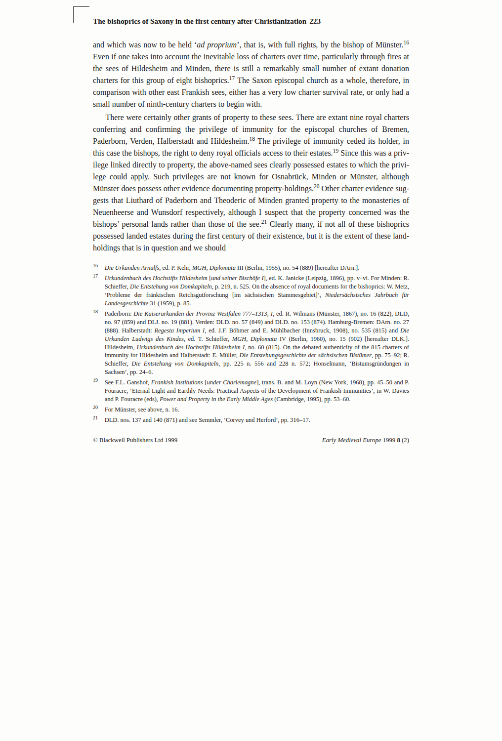The bishoprics of Saxony in the first century after Christianization223
and which was now to be held ‘ad proprium’, that is, with full rights, by the bishop of Münster.16 Even if one takes into account the inevitable loss of charters over time, particularly through fires at the sees of Hildesheim and Minden, there is still a remarkably small number of extant donation charters for this group of eight bishoprics.17 The Saxon episcopal church as a whole, therefore, in comparison with other east Frankish sees, either has a very low charter survival rate, or only had a small number of ninth-century charters to begin with.
There were certainly other grants of property to these sees. There are extant nine royal charters conferring and confirming the privilege of immunity for the episcopal churches of Bremen, Paderborn, Verden, Halberstadt and Hildesheim.18 The privilege of immunity ceded its holder, in this case the bishops, the right to deny royal officials access to their estates.19 Since this was a privilege linked directly to property, the above-named sees clearly possessed estates to which the privilege could apply. Such privileges are not known for Osnabrück, Minden or Münster, although Münster does possess other evidence documenting property-holdings.20 Other charter evidence suggests that Liuthard of Paderborn and Theoderic of Minden granted property to the monasteries of Neuenheerse and Wunsdorf respectively, although I suspect that the property concerned was the bishops’ personal lands rather than those of the see.21 Clearly many, if not all of these bishoprics possessed landed estates during the first century of their existence, but it is the extent of these land-holdings that is in question and we should
Die Urkunden Arnulfs, ed. P. Kehr, MGH, Diplomata III (Berlin, 1955), no. 54 (889) [hereafter DArn.].
Urkundenbuch des Hochstifts Hildesheim [und seiner Bischöfe I], ed. K. Janicke (Leipzig, 1896), pp. v–vi. For Minden: R. Schieffer, Die Entstehung von Domkapiteln, p. 219, n. 525. On the absence of royal documents for the bishoprics: W. Metz, ‘Probleme der fränkischen Reichsgutforschung [im sächsischen Stammesgebiet]’, Niedersächsisches Jahrbuch für Landesgeschichte 31 (1959), p. 85.
Paderborn: Die Kaiserurkunden der Provinz Westfalen 777–1313, I, ed. R. Wilmans (Münster, 1867), no. 16 (822), DLD, no. 97 (859) and DLJ. no. 19 (881). Verden: DLD. no. 57 (849) and DLD. no. 153 (874). Hamburg-Bremen: DArn. no. 27 (888). Halberstadt: Regesta Imperium I, ed. J.F. Böhmer and E. Mühlbacher (Innsbruck, 1908), no. 535 (815) and Die Urkunden Ludwigs des Kindes, ed. T. Schieffer, MGH, Diplomata IV (Berlin, 1960), no. 15 (902) [hereafter DLK.]. Hildesheim, Urkundenbuch des Hochstifts Hildesheim I, no. 60 (815). On the debated authenticity of the 815 charters of immunity for Hildesheim and Halberstadt: E. Müller, Die Entstehungsgeschichte der sächsischen Bistümer, pp. 75–92; R. Schieffer, Die Entstehung von Domkapiteln, pp. 225 n. 556 and 228 n. 572; Honselmann, ‘Bistumsgründungen in Sachsen’, pp. 24–6.
See F.L. Ganshof, Frankish Institutions [under Charlemagne], trans. B. and M. Loyn (New York, 1968), pp. 45–50 and P. Fouracre, ‘Eternal Light and Earthly Needs: Practical Aspects of the Development of Frankish Immunities’, in W. Davies and P. Fouracre (eds), Power and Property in the Early Middle Ages (Cambridge, 1995), pp. 53–60.
For Münster, see above, n. 16.
DLD. nos. 137 and 140 (871) and see Semmler, ‘Corvey und Herford’, pp. 316–17.
© Blackwell Publishers Ltd 1999
Early Medieval Europe 1999 8 (2)